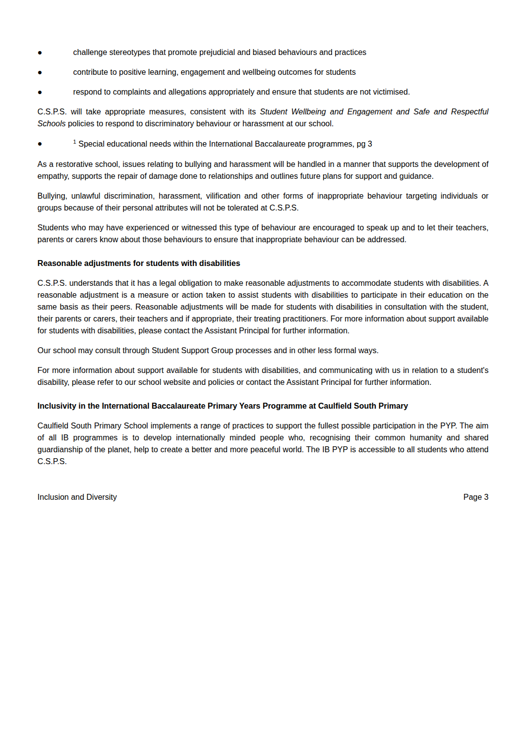● challenge stereotypes that promote prejudicial and biased behaviours and practices
● contribute to positive learning, engagement and wellbeing outcomes for students
● respond to complaints and allegations appropriately and ensure that students are not victimised.
C.S.P.S. will take appropriate measures, consistent with its Student Wellbeing and Engagement and Safe and Respectful Schools policies to respond to discriminatory behaviour or harassment at our school.
● 1 Special educational needs within the International Baccalaureate programmes, pg 3
As a restorative school, issues relating to bullying and harassment will be handled in a manner that supports the development of empathy, supports the repair of damage done to relationships and outlines future plans for support and guidance.
Bullying, unlawful discrimination, harassment, vilification and other forms of inappropriate behaviour targeting individuals or groups because of their personal attributes will not be tolerated at C.S.P.S.
Students who may have experienced or witnessed this type of behaviour are encouraged to speak up and to let their teachers, parents or carers know about those behaviours to ensure that inappropriate behaviour can be addressed.
Reasonable adjustments for students with disabilities
C.S.P.S. understands that it has a legal obligation to make reasonable adjustments to accommodate students with disabilities. A reasonable adjustment is a measure or action taken to assist students with disabilities to participate in their education on the same basis as their peers. Reasonable adjustments will be made for students with disabilities in consultation with the student, their parents or carers, their teachers and if appropriate, their treating practitioners. For more information about support available for students with disabilities, please contact the Assistant Principal for further information.
Our school may consult through Student Support Group processes and in other less formal ways.
For more information about support available for students with disabilities, and communicating with us in relation to a student's disability, please refer to our school website and policies or contact the Assistant Principal for further information.
Inclusivity in the International Baccalaureate Primary Years Programme at Caulfield South Primary
Caulfield South Primary School implements a range of practices to support the fullest possible participation in the PYP. The aim of all IB programmes is to develop internationally minded people who, recognising their common humanity and shared guardianship of the planet, help to create a better and more peaceful world. The IB PYP is accessible to all students who attend C.S.P.S.
Inclusion and Diversity Page 3